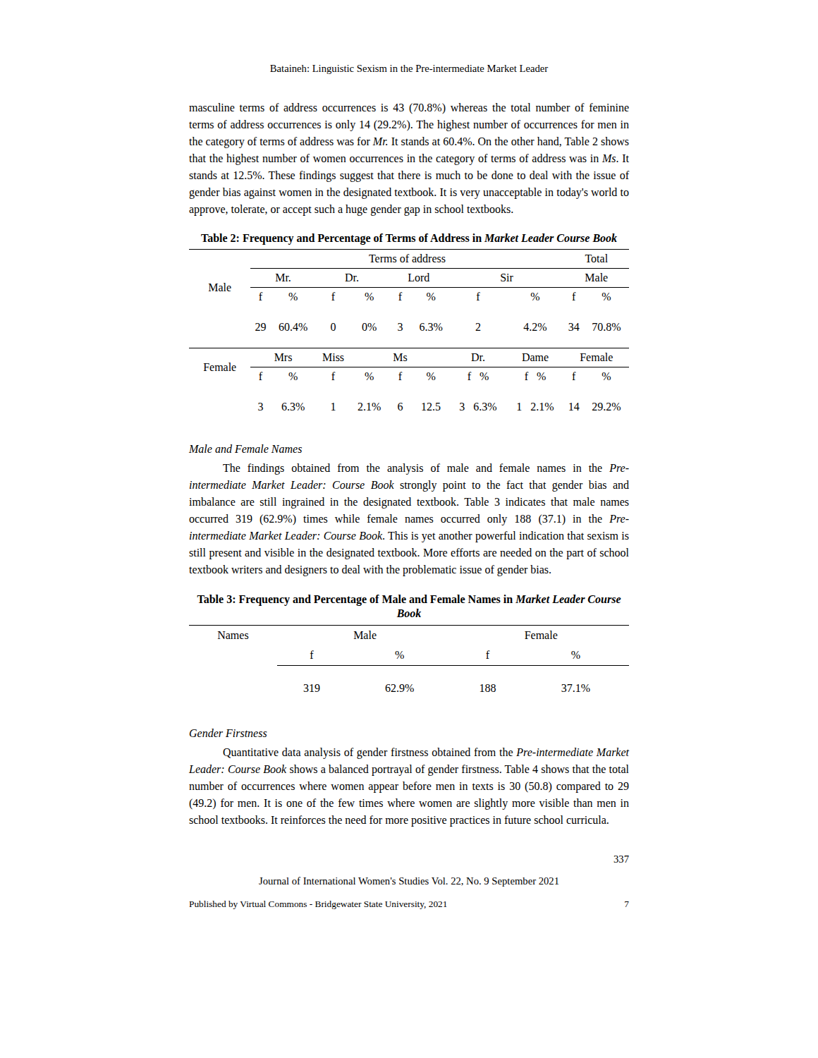Bataineh: Linguistic Sexism in the Pre-intermediate Market Leader
masculine terms of address occurrences is 43 (70.8%) whereas the total number of feminine terms of address occurrences is only 14 (29.2%). The highest number of occurrences for men in the category of terms of address was for Mr. It stands at 60.4%. On the other hand, Table 2 shows that the highest number of women occurrences in the category of terms of address was in Ms. It stands at 12.5%. These findings suggest that there is much to be done to deal with the issue of gender bias against women in the designated textbook. It is very unacceptable in today's world to approve, tolerate, or accept such a huge gender gap in school textbooks.
Table 2: Frequency and Percentage of Terms of Address in Market Leader Course Book
| | Terms of address | Total |
| Male | Mr. | Dr. | Lord | Sir | Male |
| f | % | f | % | f | % | f | % | f | % |
| | 29 | 60.4% | 0 | 0% | 3 | 6.3% | 2 | 4.2% | 34 | 70.8% |
| Female | Mrs | Miss | | Ms | | Dr. | Dame | Female |
| f | % | f | % | f | % | f % | f % | f | % |
| | 3 | 6.3% | 1 | 2.1% | 6 | 12.5 | 3 6.3% | 1 2.1% | 14 | 29.2% |
Male and Female Names
The findings obtained from the analysis of male and female names in the Pre-intermediate Market Leader: Course Book strongly point to the fact that gender bias and imbalance are still ingrained in the designated textbook. Table 3 indicates that male names occurred 319 (62.9%) times while female names occurred only 188 (37.1) in the Pre-intermediate Market Leader: Course Book. This is yet another powerful indication that sexism is still present and visible in the designated textbook. More efforts are needed on the part of school textbook writers and designers to deal with the problematic issue of gender bias.
Table 3: Frequency and Percentage of Male and Female Names in Market Leader Course Book
| Names | Male | Female |
| | f | % | f | % |
| | 319 | 62.9% | 188 | 37.1% |
Gender Firstness
Quantitative data analysis of gender firstness obtained from the Pre-intermediate Market Leader: Course Book shows a balanced portrayal of gender firstness. Table 4 shows that the total number of occurrences where women appear before men in texts is 30 (50.8) compared to 29 (49.2) for men. It is one of the few times where women are slightly more visible than men in school textbooks. It reinforces the need for more positive practices in future school curricula.
337
Journal of International Women's Studies Vol. 22, No. 9 September 2021
Published by Virtual Commons - Bridgewater State University, 2021
7